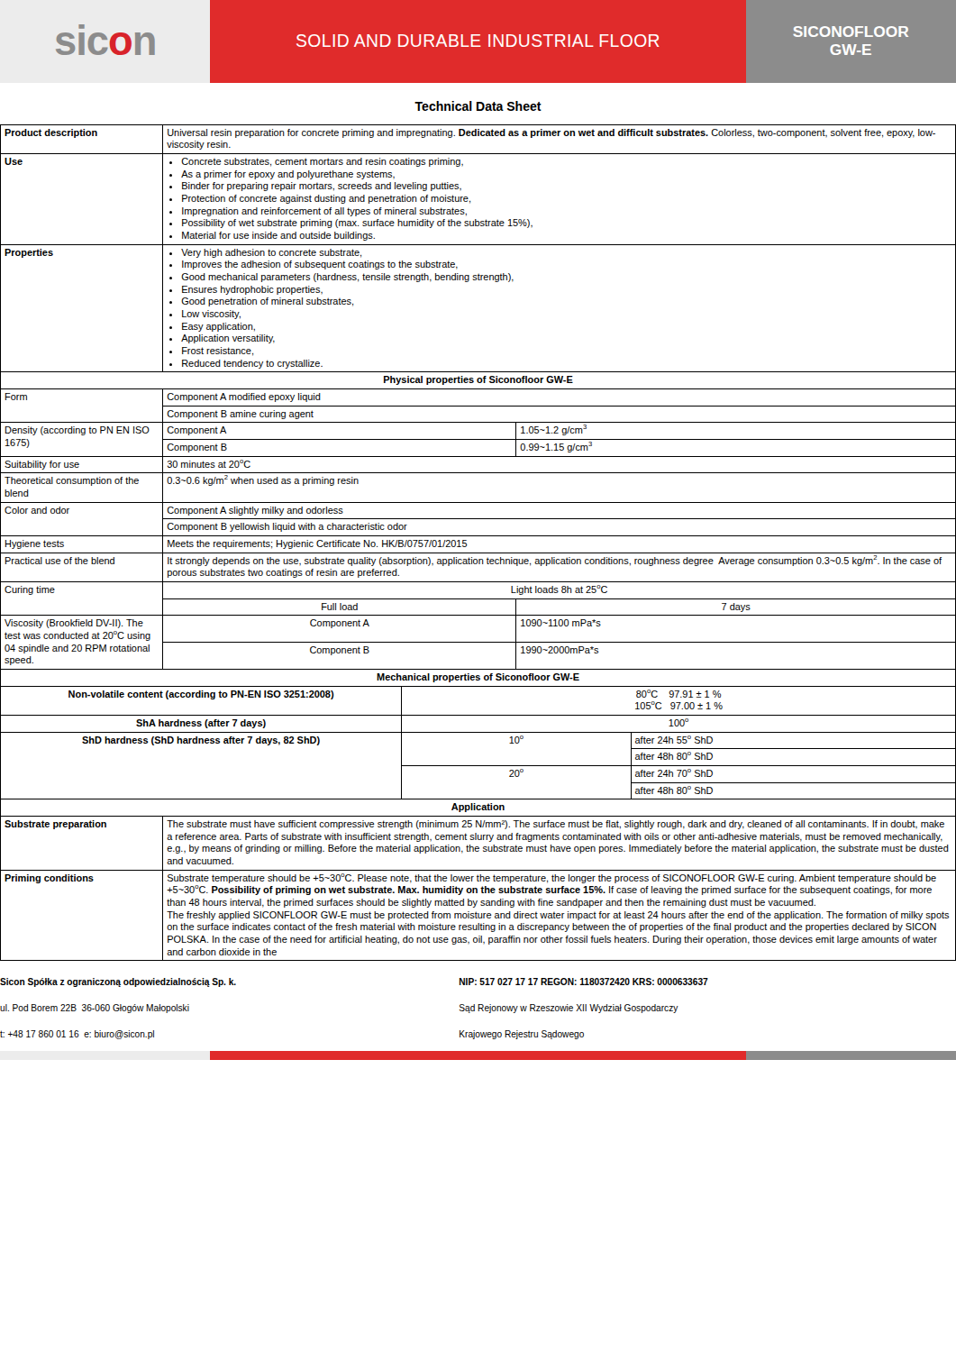sicon
SOLID AND DURABLE INDUSTRIAL FLOOR
SICONOFLOOR
GW-E
Technical Data Sheet
| Product description | Universal resin preparation for concrete priming and impregnating. Dedicated as a primer on wet and difficult substrates. Colorless, two-component, solvent free, epoxy, low-viscosity resin. |
| Use | Concrete substrates, cement mortars and resin coatings priming, As a primer for epoxy and polyurethane systems, Binder for preparing repair mortars, screeds and leveling putties, Protection of concrete against dusting and penetration of moisture, Impregnation and reinforcement of all types of mineral substrates, Possibility of wet substrate priming (max. surface humidity of the substrate 15%), Material for use inside and outside buildings. |
| Properties | Very high adhesion to concrete substrate, Improves the adhesion of subsequent coatings to the substrate, Good mechanical parameters (hardness, tensile strength, bending strength), Ensures hydrophobic properties, Good penetration of mineral substrates, Low viscosity, Easy application, Application versatility, Frost resistance, Reduced tendency to crystallize. |
| Physical properties of Siconofloor GW-E |
| Form | Component A modified epoxy liquid |
| Component B amine curing agent |
| Density (according to PN EN ISO 1675) | Component A | 1.05~1.2 g/cm 3 |
| Component B | 0.99~1.15 g/cm 3 |
| Suitability for use | 30 minutes at 20 o C |
| Theoretical consumption of the blend | 0.3~0.6 kg/m 2 when used as a priming resin |
| Color and odor | Component A slightly milky and odorless |
| Component B yellowish liquid with a characteristic odor |
| Hygiene tests | Meets the requirements; Hygienic Certificate No. HK/B/0757/01/2015 |
| Practical use of the blend | It strongly depends on the use, substrate quality (absorption), application technique, application conditions, roughness degree Average consumption 0.3~0.5 kg/m 2 . In the case of porous substrates two coatings of resin are preferred. |
| Curing time | Light loads 8h at 25 o C |
| Full load | 7 days |
| Viscosity (Brookfield DV-II). The test was conducted at 20 o C using 04 spindle and 20 RPM rotational speed. | Component A | 1090~1100 mPa*s |
| Component B | 1990~2000mPa*s |
| Mechanical properties of Siconofloor GW-E |
| Non-volatile content (according to PN-EN ISO 3251:2008) | 80 o C 97.91 ± 1 % 105 o C 97.00 ± 1 % |
| ShA hardness (after 7 days) | 100 o |
| ShD hardness (ShD hardness after 7 days, 82 ShD) | 10 o | after 24h 55 o ShD |
| after 48h 80 o ShD |
| 20 o | after 24h 70 o ShD |
| after 48h 80 o ShD |
| Application |
| Substrate preparation | The substrate must have sufficient compressive strength (minimum 25 N/mm²). The surface must be flat, slightly rough, dark and dry, cleaned of all contaminants. If in doubt, make a reference area. Parts of substrate with insufficient strength, cement slurry and fragments contaminated with oils or other anti-adhesive materials, must be removed mechanically, e.g., by means of grinding or milling. Before the material application, the substrate must have open pores. Immediately before the material application, the substrate must be dusted and vacuumed. |
| Priming conditions | Substrate temperature should be +5~30 o C. Please note, that the lower the temperature, the longer the process of SICONOFLOOR GW-E curing. Ambient temperature should be +5~30 o C. Possibility of priming on wet substrate. Max. humidity on the substrate surface 15%. If case of leaving the primed surface for the subsequent coatings, for more than 48 hours interval, the primed surfaces should be slightly matted by sanding with fine sandpaper and then the remaining dust must be vacuumed. The freshly applied SICONFLOOR GW-E must be protected from moisture and direct water impact for at least 24 hours after the end of the application. The formation of milky spots on the surface indicates contact of the fresh material with moisture resulting in a discrepancy between the of properties of the final product and the properties declared by SICON POLSKA. In the case of the need for artificial heating, do not use gas, oil, paraffin nor other fossil fuels heaters. During their operation, those devices emit large amounts of water and carbon dioxide in the |
| Sicon Spółka z ograniczoną odpowiedzialnością Sp. k. | NIP: 517 027 17 17 REGON: 1180372420 KRS: 0000633637 |
| ul. Pod Borem 22B 36-060 Głogów Małopolski | Sąd Rejonowy w Rzeszowie XII Wydział Gospodarczy |
| t: +48 17 860 01 16 e: biuro@sicon.pl | Krajowego Rejestru Sądowego |